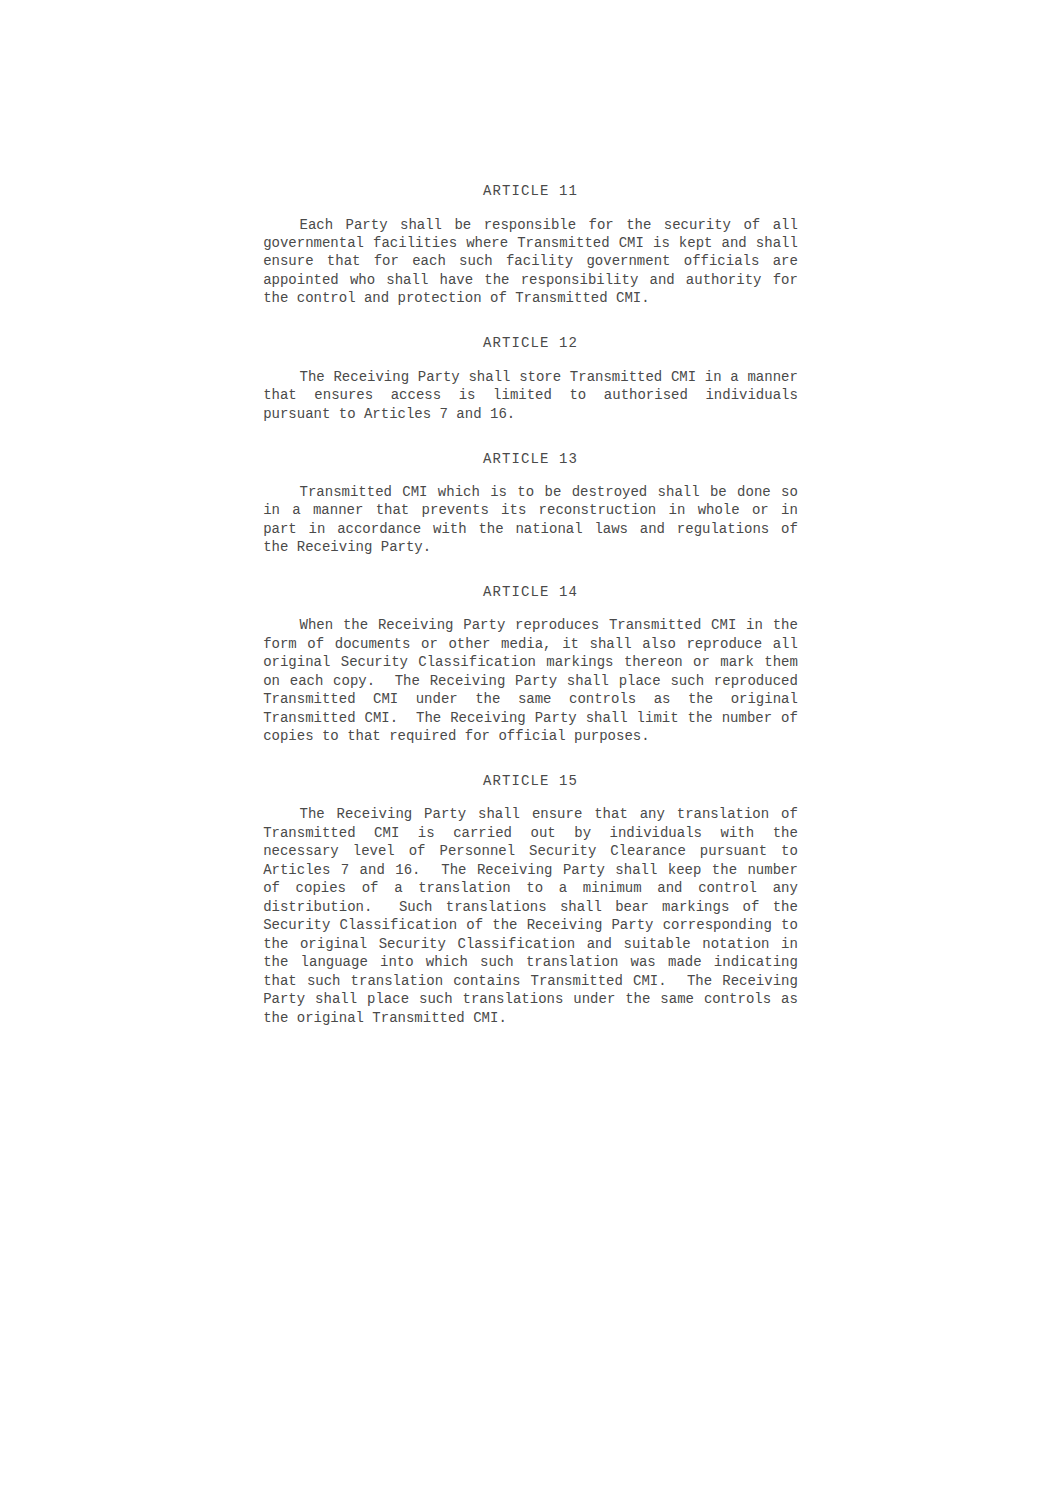ARTICLE 11
Each Party shall be responsible for the security of all governmental facilities where Transmitted CMI is kept and shall ensure that for each such facility government officials are appointed who shall have the responsibility and authority for the control and protection of Transmitted CMI.
ARTICLE 12
The Receiving Party shall store Transmitted CMI in a manner that ensures access is limited to authorised individuals pursuant to Articles 7 and 16.
ARTICLE 13
Transmitted CMI which is to be destroyed shall be done so in a manner that prevents its reconstruction in whole or in part in accordance with the national laws and regulations of the Receiving Party.
ARTICLE 14
When the Receiving Party reproduces Transmitted CMI in the form of documents or other media, it shall also reproduce all original Security Classification markings thereon or mark them on each copy. The Receiving Party shall place such reproduced Transmitted CMI under the same controls as the original Transmitted CMI. The Receiving Party shall limit the number of copies to that required for official purposes.
ARTICLE 15
The Receiving Party shall ensure that any translation of Transmitted CMI is carried out by individuals with the necessary level of Personnel Security Clearance pursuant to Articles 7 and 16. The Receiving Party shall keep the number of copies of a translation to a minimum and control any distribution. Such translations shall bear markings of the Security Classification of the Receiving Party corresponding to the original Security Classification and suitable notation in the language into which such translation was made indicating that such translation contains Transmitted CMI. The Receiving Party shall place such translations under the same controls as the original Transmitted CMI.